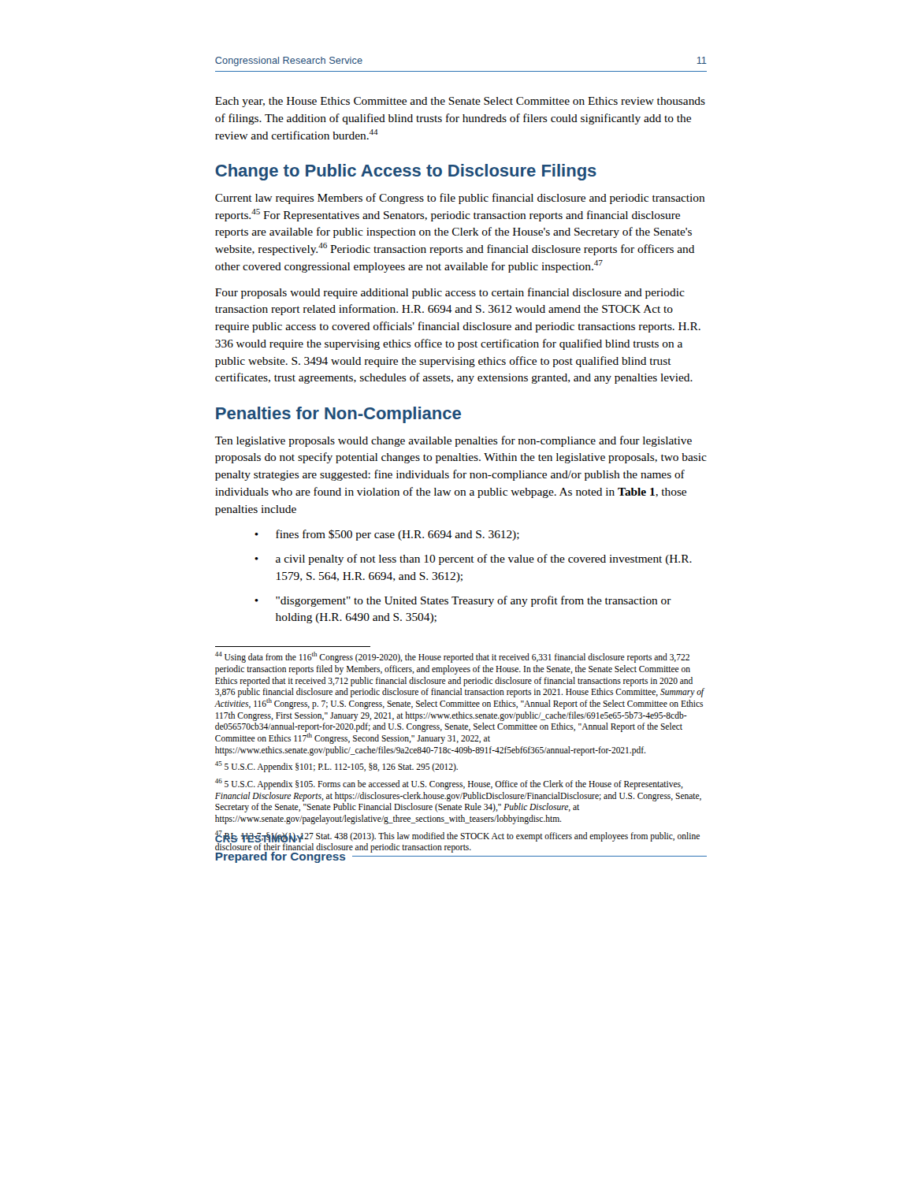Congressional Research Service
11
Each year, the House Ethics Committee and the Senate Select Committee on Ethics review thousands of filings. The addition of qualified blind trusts for hundreds of filers could significantly add to the review and certification burden.44
Change to Public Access to Disclosure Filings
Current law requires Members of Congress to file public financial disclosure and periodic transaction reports.45 For Representatives and Senators, periodic transaction reports and financial disclosure reports are available for public inspection on the Clerk of the House's and Secretary of the Senate's website, respectively.46 Periodic transaction reports and financial disclosure reports for officers and other covered congressional employees are not available for public inspection.47
Four proposals would require additional public access to certain financial disclosure and periodic transaction report related information. H.R. 6694 and S. 3612 would amend the STOCK Act to require public access to covered officials' financial disclosure and periodic transactions reports. H.R. 336 would require the supervising ethics office to post certification for qualified blind trusts on a public website. S. 3494 would require the supervising ethics office to post qualified blind trust certificates, trust agreements, schedules of assets, any extensions granted, and any penalties levied.
Penalties for Non-Compliance
Ten legislative proposals would change available penalties for non-compliance and four legislative proposals do not specify potential changes to penalties. Within the ten legislative proposals, two basic penalty strategies are suggested: fine individuals for non-compliance and/or publish the names of individuals who are found in violation of the law on a public webpage. As noted in Table 1, those penalties include
fines from $500 per case (H.R. 6694 and S. 3612);
a civil penalty of not less than 10 percent of the value of the covered investment (H.R. 1579, S. 564, H.R. 6694, and S. 3612);
"disgorgement" to the United States Treasury of any profit from the transaction or holding (H.R. 6490 and S. 3504);
44 Using data from the 116th Congress (2019-2020), the House reported that it received 6,331 financial disclosure reports and 3,722 periodic transaction reports filed by Members, officers, and employees of the House. In the Senate, the Senate Select Committee on Ethics reported that it received 3,712 public financial disclosure and periodic disclosure of financial transactions reports in 2020 and 3,876 public financial disclosure and periodic disclosure of financial transaction reports in 2021. House Ethics Committee, Summary of Activities, 116th Congress, p. 7; U.S. Congress, Senate, Select Committee on Ethics, "Annual Report of the Select Committee on Ethics 117th Congress, First Session," January 29, 2021, at https://www.ethics.senate.gov/public/_cache/files/691e5e65-5b73-4e95-8cdb-de056570cb34/annual-report-for-2020.pdf; and U.S. Congress, Senate, Select Committee on Ethics, "Annual Report of the Select Committee on Ethics 117th Congress, Second Session," January 31, 2022, at https://www.ethics.senate.gov/public/_cache/files/9a2ce840-718c-409b-891f-42f5ebf6f365/annual-report-for-2021.pdf.
45 5 U.S.C. Appendix §101; P.L. 112-105, §8, 126 Stat. 295 (2012).
46 5 U.S.C. Appendix §105. Forms can be accessed at U.S. Congress, House, Office of the Clerk of the House of Representatives, Financial Disclosure Reports, at https://disclosures-clerk.house.gov/PublicDisclosure/FinancialDisclosure; and U.S. Congress, Senate, Secretary of the Senate, "Senate Public Financial Disclosure (Senate Rule 34)," Public Disclosure, at https://www.senate.gov/pagelayout/legislative/g_three_sections_with_teasers/lobbyingdisc.htm.
47 P.L. 113-7, §1(a)(1), 127 Stat. 438 (2013). This law modified the STOCK Act to exempt officers and employees from public, online disclosure of their financial disclosure and periodic transaction reports.
CRS TESTIMONY
Prepared for Congress